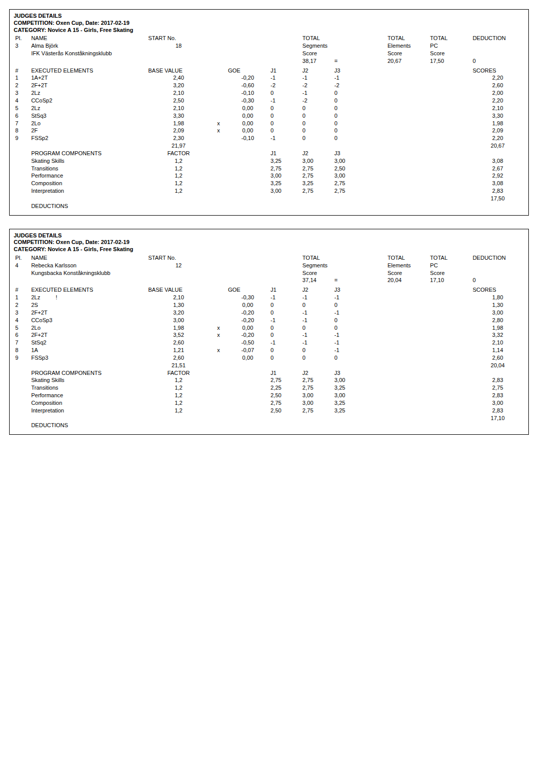JUDGES DETAILS
COMPETITION: Oxen Cup, Date: 2017-02-19
CATEGORY: Novice A 15 - Girls, Free Skating
| Pl. | NAME | START No. | | | | TOTAL | | | TOTAL | TOTAL | DEDUCTION |
| 3 | Alma Björk | 18 | | | | Segments | | | Elements | PC | |
| | IFK Västerås Konståkningsklubb | | | | | Score | | | Score | Score | |
| | | | | | | 38,17 | = | | 20,67 | 17,50 | 0 |
| # | EXECUTED ELEMENTS | BASE VALUE | | GOE | J1 | J2 | J3 | | | | SCORES |
| 1 | 1A+2T | 2,40 | | -0,20 | -1 | -1 | -1 | | | | 2,20 |
| 2 | 2F+2T | 3,20 | | -0,60 | -2 | -2 | -2 | | | | 2,60 |
| 3 | 2Lz | 2,10 | | -0,10 | 0 | -1 | 0 | | | | 2,00 |
| 4 | CCoSp2 | 2,50 | | -0,30 | -1 | -2 | 0 | | | | 2,20 |
| 5 | 2Lz | 2,10 | | 0,00 | 0 | 0 | 0 | | | | 2,10 |
| 6 | StSq3 | 3,30 | | 0,00 | 0 | 0 | 0 | | | | 3,30 |
| 7 | 2Lo | 1,98 | x | 0,00 | 0 | 0 | 0 | | | | 1,98 |
| 8 | 2F | 2,09 | x | 0,00 | 0 | 0 | 0 | | | | 2,09 |
| 9 | FSSp2 | 2,30 | | -0,10 | -1 | 0 | 0 | | | | 2,20 |
| | | 21,97 | | | | | | | | | 20,67 |
| | PROGRAM COMPONENTS | FACTOR | | | J1 | J2 | J3 | | | | |
| | Skating Skills | 1,2 | | | 3,25 | 3,00 | 3,00 | | | | 3,08 |
| | Transitions | 1,2 | | | 2,75 | 2,75 | 2,50 | | | | 2,67 |
| | Performance | 1,2 | | | 3,00 | 2,75 | 3,00 | | | | 2,92 |
| | Composition | 1,2 | | | 3,25 | 3,25 | 2,75 | | | | 3,08 |
| | Interpretation | 1,2 | | | 3,00 | 2,75 | 2,75 | | | | 2,83 |
| | | | | | | | | | | | 17,50 |
| | DEDUCTIONS | | | | | | | | | | |
JUDGES DETAILS
COMPETITION: Oxen Cup, Date: 2017-02-19
CATEGORY: Novice A 15 - Girls, Free Skating
| Pl. | NAME | START No. | | | | TOTAL | | | TOTAL | TOTAL | DEDUCTION |
| 4 | Rebecka Karlsson | 12 | | | | Segments | | | Elements | PC | |
| | Kungsbacka Konståkningsklubb | | | | | Score | | | Score | Score | |
| | | | | | | 37,14 | = | | 20,04 | 17,10 | 0 |
| # | EXECUTED ELEMENTS | BASE VALUE | | GOE | J1 | J2 | J3 | | | | SCORES |
| 1 | 2Lz ! | 2,10 | | -0,30 | -1 | -1 | -1 | | | | 1,80 |
| 2 | 2S | 1,30 | | 0,00 | 0 | 0 | 0 | | | | 1,30 |
| 3 | 2F+2T | 3,20 | | -0,20 | 0 | -1 | -1 | | | | 3,00 |
| 4 | CCoSp3 | 3,00 | | -0,20 | -1 | -1 | 0 | | | | 2,80 |
| 5 | 2Lo | 1,98 | x | 0,00 | 0 | 0 | 0 | | | | 1,98 |
| 6 | 2F+2T | 3,52 | x | -0,20 | 0 | -1 | -1 | | | | 3,32 |
| 7 | StSq2 | 2,60 | | -0,50 | -1 | -1 | -1 | | | | 2,10 |
| 8 | 1A | 1,21 | x | -0,07 | 0 | 0 | -1 | | | | 1,14 |
| 9 | FSSp3 | 2,60 | | 0,00 | 0 | 0 | 0 | | | | 2,60 |
| | | 21,51 | | | | | | | | | 20,04 |
| | PROGRAM COMPONENTS | FACTOR | | | J1 | J2 | J3 | | | | |
| | Skating Skills | 1,2 | | | 2,75 | 2,75 | 3,00 | | | | 2,83 |
| | Transitions | 1,2 | | | 2,25 | 2,75 | 3,25 | | | | 2,75 |
| | Performance | 1,2 | | | 2,50 | 3,00 | 3,00 | | | | 2,83 |
| | Composition | 1,2 | | | 2,75 | 3,00 | 3,25 | | | | 3,00 |
| | Interpretation | 1,2 | | | 2,50 | 2,75 | 3,25 | | | | 2,83 |
| | | | | | | | | | | | 17,10 |
| | DEDUCTIONS | | | | | | | | | | |